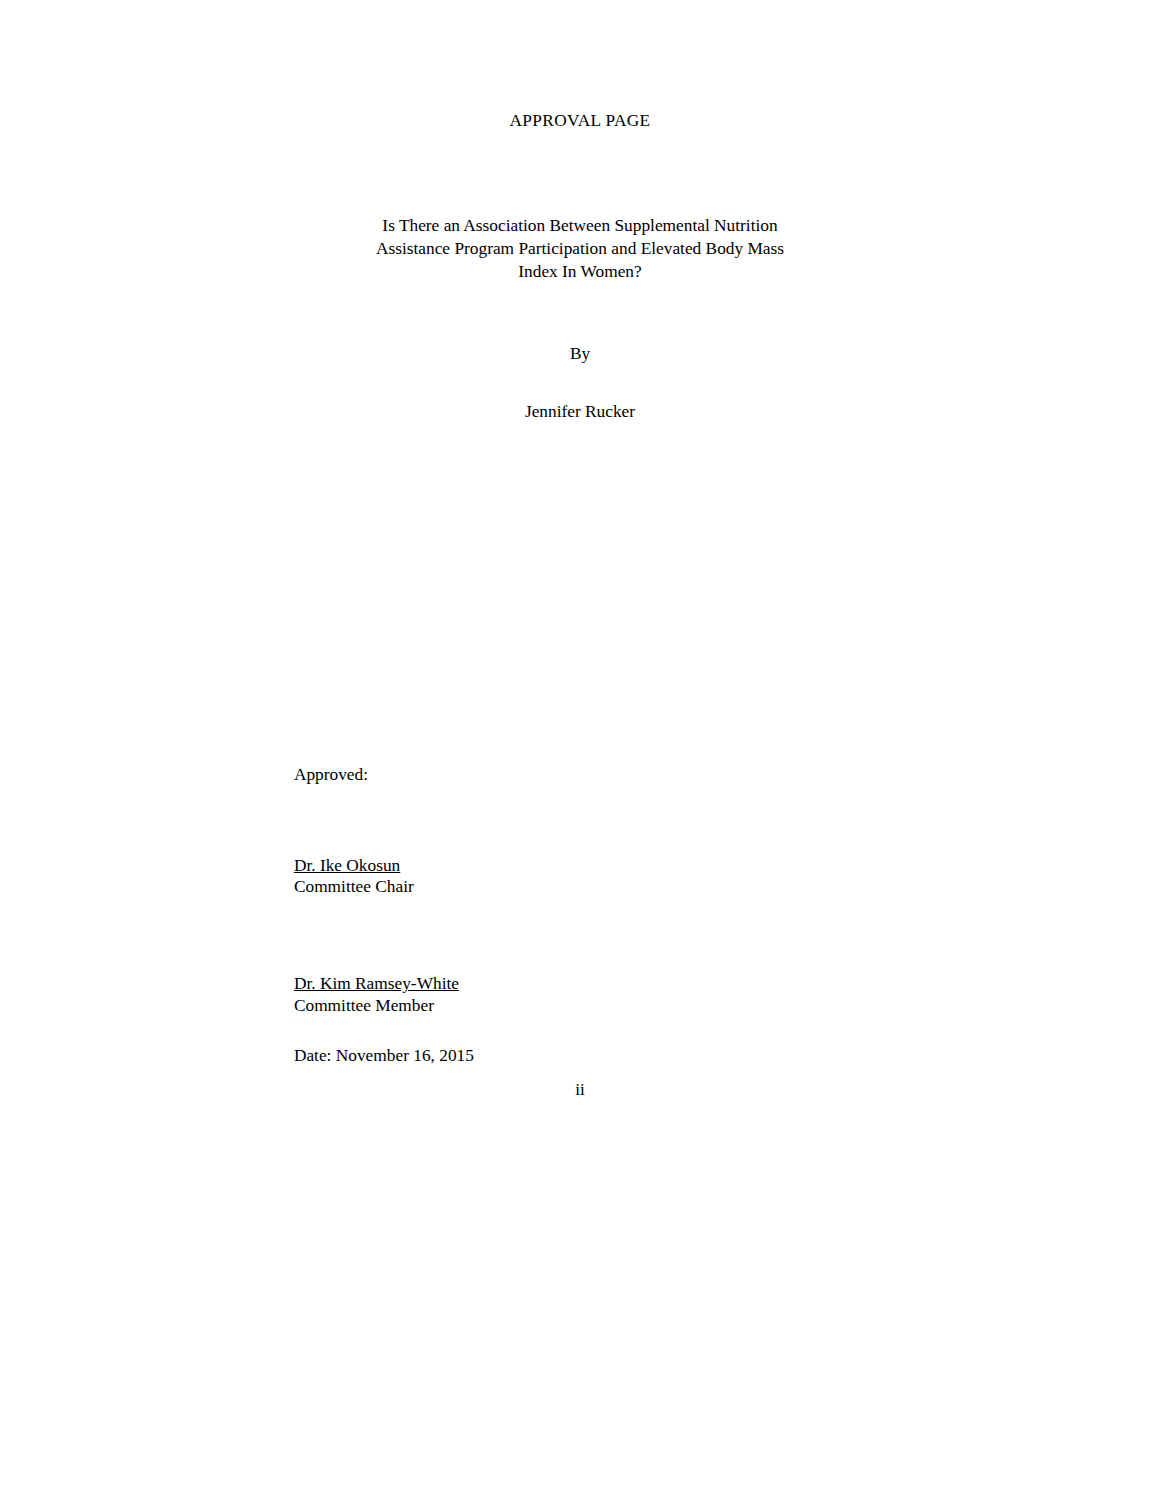APPROVAL PAGE
Is There an Association Between Supplemental Nutrition Assistance Program Participation and Elevated Body Mass Index In Women?
By
Jennifer Rucker
Approved:
Dr. Ike Okosun Committee Chair
Dr. Kim Ramsey-White Committee Member
Date: November 16, 2015
ii